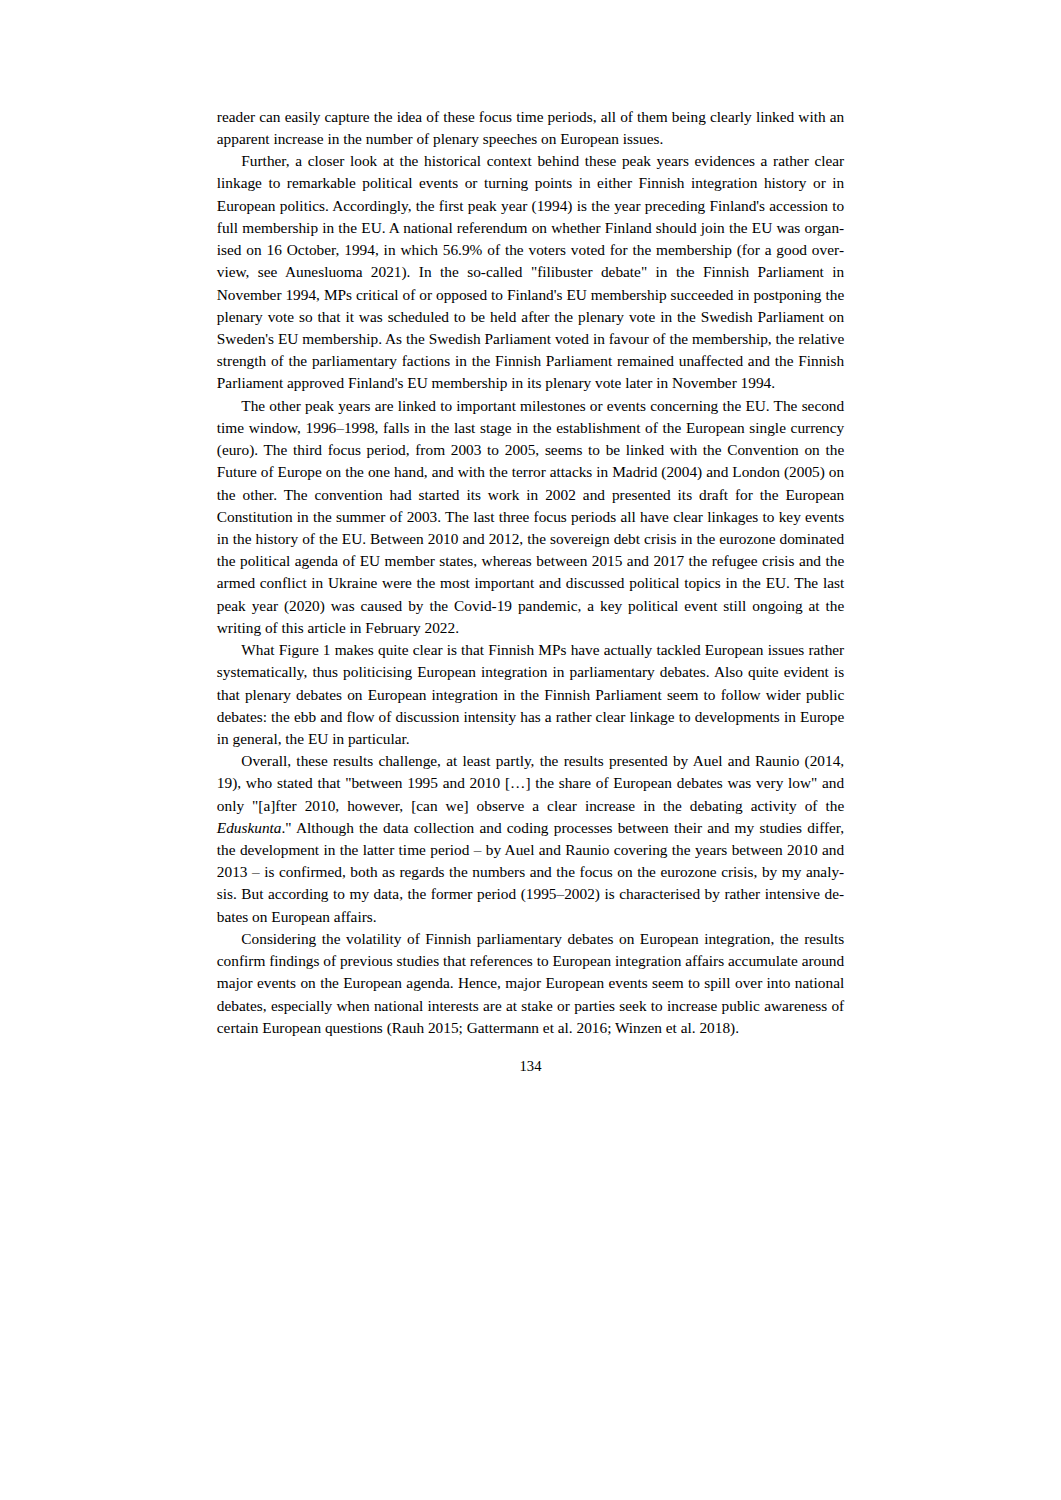reader can easily capture the idea of these focus time periods, all of them being clearly linked with an apparent increase in the number of plenary speeches on European issues.
Further, a closer look at the historical context behind these peak years evidences a rather clear linkage to remarkable political events or turning points in either Finnish integration history or in European politics. Accordingly, the first peak year (1994) is the year preceding Finland's accession to full membership in the EU. A national referendum on whether Finland should join the EU was organised on 16 October, 1994, in which 56.9% of the voters voted for the membership (for a good overview, see Aunesluoma 2021). In the so-called "filibuster debate" in the Finnish Parliament in November 1994, MPs critical of or opposed to Finland's EU membership succeeded in postponing the plenary vote so that it was scheduled to be held after the plenary vote in the Swedish Parliament on Sweden's EU membership. As the Swedish Parliament voted in favour of the membership, the relative strength of the parliamentary factions in the Finnish Parliament remained unaffected and the Finnish Parliament approved Finland's EU membership in its plenary vote later in November 1994.
The other peak years are linked to important milestones or events concerning the EU. The second time window, 1996–1998, falls in the last stage in the establishment of the European single currency (euro). The third focus period, from 2003 to 2005, seems to be linked with the Convention on the Future of Europe on the one hand, and with the terror attacks in Madrid (2004) and London (2005) on the other. The convention had started its work in 2002 and presented its draft for the European Constitution in the summer of 2003. The last three focus periods all have clear linkages to key events in the history of the EU. Between 2010 and 2012, the sovereign debt crisis in the eurozone dominated the political agenda of EU member states, whereas between 2015 and 2017 the refugee crisis and the armed conflict in Ukraine were the most important and discussed political topics in the EU. The last peak year (2020) was caused by the Covid-19 pandemic, a key political event still ongoing at the writing of this article in February 2022.
What Figure 1 makes quite clear is that Finnish MPs have actually tackled European issues rather systematically, thus politicising European integration in parliamentary debates. Also quite evident is that plenary debates on European integration in the Finnish Parliament seem to follow wider public debates: the ebb and flow of discussion intensity has a rather clear linkage to developments in Europe in general, the EU in particular.
Overall, these results challenge, at least partly, the results presented by Auel and Raunio (2014, 19), who stated that "between 1995 and 2010 […] the share of European debates was very low" and only "[a]fter 2010, however, [can we] observe a clear increase in the debating activity of the Eduskunta." Although the data collection and coding processes between their and my studies differ, the development in the latter time period – by Auel and Raunio covering the years between 2010 and 2013 – is confirmed, both as regards the numbers and the focus on the eurozone crisis, by my analysis. But according to my data, the former period (1995–2002) is characterised by rather intensive debates on European affairs.
Considering the volatility of Finnish parliamentary debates on European integration, the results confirm findings of previous studies that references to European integration affairs accumulate around major events on the European agenda. Hence, major European events seem to spill over into national debates, especially when national interests are at stake or parties seek to increase public awareness of certain European questions (Rauh 2015; Gattermann et al. 2016; Winzen et al. 2018).
134